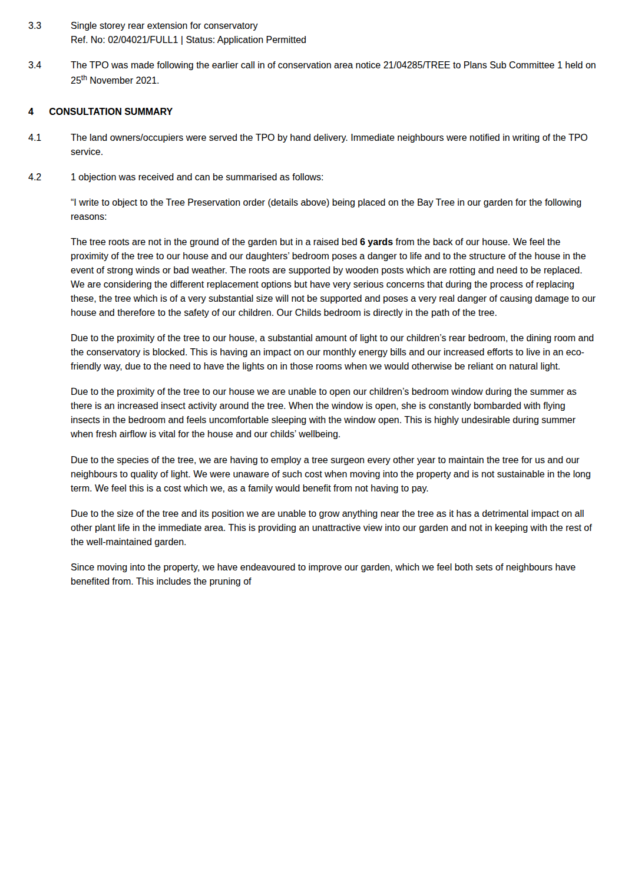3.3
Single storey rear extension for conservatory
Ref. No: 02/04021/FULL1 | Status: Application Permitted
3.4
The TPO was made following the earlier call in of conservation area notice 21/04285/TREE to Plans Sub Committee 1 held on 25th November 2021.
4 CONSULTATION SUMMARY
4.1
The land owners/occupiers were served the TPO by hand delivery. Immediate neighbours were notified in writing of the TPO service.
4.2
1 objection was received and can be summarised as follows:
“I write to object to the Tree Preservation order (details above) being placed on the Bay Tree in our garden for the following reasons:
The tree roots are not in the ground of the garden but in a raised bed 6 yards from the back of our house. We feel the proximity of the tree to our house and our daughters’ bedroom poses a danger to life and to the structure of the house in the event of strong winds or bad weather. The roots are supported by wooden posts which are rotting and need to be replaced. We are considering the different replacement options but have very serious concerns that during the process of replacing these, the tree which is of a very substantial size will not be supported and poses a very real danger of causing damage to our house and therefore to the safety of our children. Our Childs bedroom is directly in the path of the tree.
Due to the proximity of the tree to our house, a substantial amount of light to our children’s rear bedroom, the dining room and the conservatory is blocked. This is having an impact on our monthly energy bills and our increased efforts to live in an eco-friendly way, due to the need to have the lights on in those rooms when we would otherwise be reliant on natural light.
Due to the proximity of the tree to our house we are unable to open our children’s bedroom window during the summer as there is an increased insect activity around the tree. When the window is open, she is constantly bombarded with flying insects in the bedroom and feels uncomfortable sleeping with the window open. This is highly undesirable during summer when fresh airflow is vital for the house and our childs’ wellbeing.
Due to the species of the tree, we are having to employ a tree surgeon every other year to maintain the tree for us and our neighbours to quality of light. We were unaware of such cost when moving into the property and is not sustainable in the long term. We feel this is a cost which we, as a family would benefit from not having to pay.
Due to the size of the tree and its position we are unable to grow anything near the tree as it has a detrimental impact on all other plant life in the immediate area. This is providing an unattractive view into our garden and not in keeping with the rest of the well-maintained garden.
Since moving into the property, we have endeavoured to improve our garden, which we feel both sets of neighbours have benefited from. This includes the pruning of